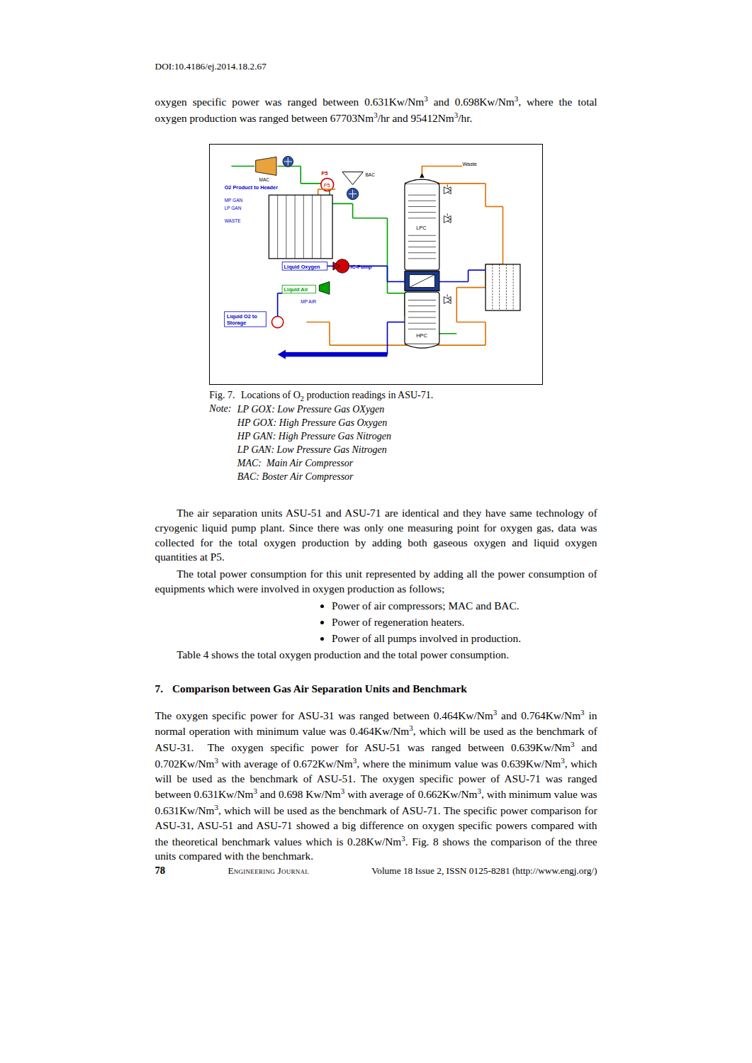DOI:10.4186/ej.2014.18.2.67
oxygen specific power was ranged between 0.631Kw/Nm3 and 0.698Kw/Nm3, where the total oxygen production was ranged between 67703Nm3/hr and 95412Nm3/hr.
MAC P5 P5 BAC O2 Product to Header MP GAN LP GAN WASTE Liquid Oxygen IC-Pump Liquid Air MP AIR Liquid O2 to Storage LPC Waste HPC
Fig. 7. Locations of O2 production readings in ASU-71.
Note:
LP GOX: Low Pressure Gas OXygen
HP GOX: High Pressure Gas Oxygen
HP GAN: High Pressure Gas Nitrogen
LP GAN: Low Pressure Gas Nitrogen
MAC: Main Air Compressor
BAC: Boster Air Compressor
The air separation units ASU-51 and ASU-71 are identical and they have same technology of cryogenic liquid pump plant. Since there was only one measuring point for oxygen gas, data was collected for the total oxygen production by adding both gaseous oxygen and liquid oxygen quantities at P5.
The total power consumption for this unit represented by adding all the power consumption of equipments which were involved in oxygen production as follows;
Power of air compressors; MAC and BAC.
Power of regeneration heaters.
Power of all pumps involved in production.
Table 4 shows the total oxygen production and the total power consumption.
7. Comparison between Gas Air Separation Units and Benchmark
The oxygen specific power for ASU-31 was ranged between 0.464Kw/Nm3 and 0.764Kw/Nm3 in normal operation with minimum value was 0.464Kw/Nm3, which will be used as the benchmark of ASU-31. The oxygen specific power for ASU-51 was ranged between 0.639Kw/Nm3 and 0.702Kw/Nm3 with average of 0.672Kw/Nm3, where the minimum value was 0.639Kw/Nm3, which will be used as the benchmark of ASU-51. The oxygen specific power of ASU-71 was ranged between 0.631Kw/Nm3 and 0.698 Kw/Nm3 with average of 0.662Kw/Nm3, with minimum value was 0.631Kw/Nm3, which will be used as the benchmark of ASU-71. The specific power comparison for ASU-31, ASU-51 and ASU-71 showed a big difference on oxygen specific powers compared with the theoretical benchmark values which is 0.28Kw/Nm3. Fig. 8 shows the comparison of the three units compared with the benchmark.
78 Engineering Journal Volume 18 Issue 2, ISSN 0125-8281 (http://www.engj.org/)